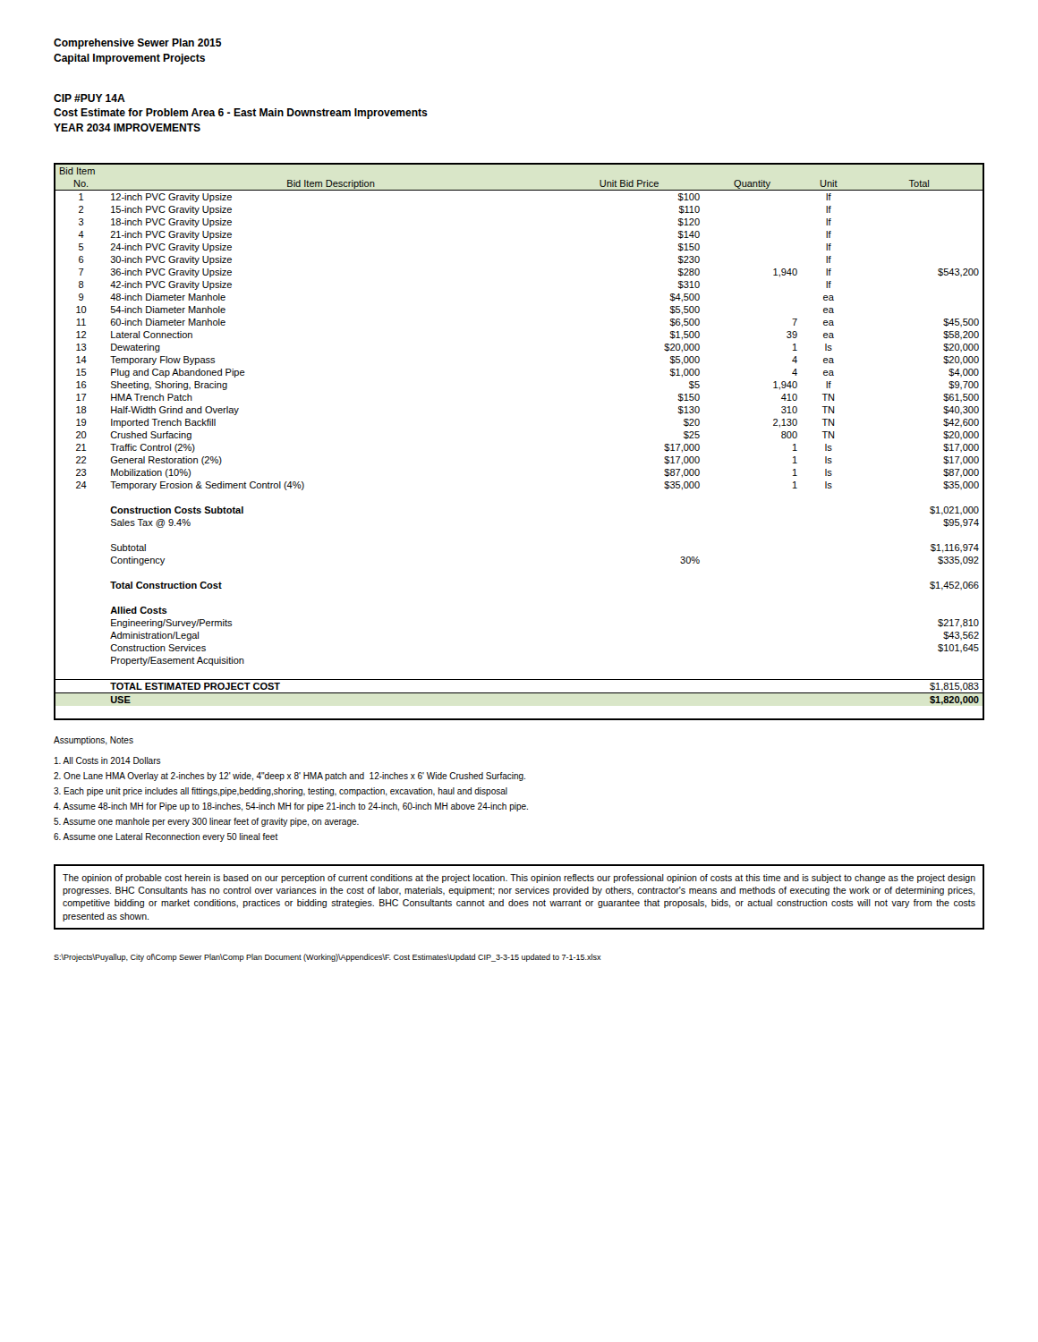Comprehensive Sewer Plan 2015
Capital Improvement Projects
CIP #PUY 14A
Cost Estimate for Problem Area 6 - East Main Downstream Improvements
YEAR 2034 IMPROVEMENTS
| Bid Item | | | | |
| --- | --- | --- | --- | --- |
| No. | Bid Item Description | Unit Bid Price | Quantity | Unit | Total |
| 1 | 12-inch PVC Gravity Upsize | $100 | | lf | |
| 2 | 15-inch PVC Gravity Upsize | $110 | | lf | |
| 3 | 18-inch PVC Gravity Upsize | $120 | | lf | |
| 4 | 21-inch PVC Gravity Upsize | $140 | | lf | |
| 5 | 24-inch PVC Gravity Upsize | $150 | | lf | |
| 6 | 30-inch PVC Gravity Upsize | $230 | | lf | |
| 7 | 36-inch PVC Gravity Upsize | $280 | 1,940 | lf | $543,200 |
| 8 | 42-inch PVC Gravity Upsize | $310 | | lf | |
| 9 | 48-inch Diameter Manhole | $4,500 | | ea | |
| 10 | 54-inch Diameter Manhole | $5,500 | | ea | |
| 11 | 60-inch Diameter Manhole | $6,500 | 7 | ea | $45,500 |
| 12 | Lateral Connection | $1,500 | 39 | ea | $58,200 |
| 13 | Dewatering | $20,000 | 1 | ls | $20,000 |
| 14 | Temporary Flow Bypass | $5,000 | 4 | ea | $20,000 |
| 15 | Plug and Cap Abandoned Pipe | $1,000 | 4 | ea | $4,000 |
| 16 | Sheeting, Shoring, Bracing | $5 | 1,940 | lf | $9,700 |
| 17 | HMA Trench Patch | $150 | 410 | TN | $61,500 |
| 18 | Half-Width Grind and Overlay | $130 | 310 | TN | $40,300 |
| 19 | Imported Trench Backfill | $20 | 2,130 | TN | $42,600 |
| 20 | Crushed Surfacing | $25 | 800 | TN | $20,000 |
| 21 | Traffic Control (2%) | $17,000 | 1 | ls | $17,000 |
| 22 | General Restoration (2%) | $17,000 | 1 | ls | $17,000 |
| 23 | Mobilization (10%) | $87,000 | 1 | ls | $87,000 |
| 24 | Temporary Erosion & Sediment Control (4%) | $35,000 | 1 | ls | $35,000 |
| | Construction Costs Subtotal | | | | $1,021,000 |
| | Sales Tax @ 9.4% | | | | $95,974 |
| | Subtotal | | | | $1,116,974 |
| | Contingency | 30% | | | $335,092 |
| | Total Construction Cost | | | | $1,452,066 |
| | Allied Costs | | | | |
| | Engineering/Survey/Permits | | | | $217,810 |
| | Administration/Legal | | | | $43,562 |
| | Construction Services | | | | $101,645 |
| | Property/Easement Acquisition | | | | |
| | TOTAL ESTIMATED PROJECT COST | | | | $1,815,083 |
| | USE | | | | $1,820,000 |
Assumptions, Notes
1. All Costs in 2014 Dollars
2. One Lane HMA Overlay at 2-inches by 12' wide, 4"deep x 8' HMA patch and 12-inches x 6' Wide Crushed Surfacing.
3. Each pipe unit price includes all fittings,pipe,bedding,shoring, testing, compaction, excavation, haul and disposal
4. Assume 48-inch MH for Pipe up to 18-inches, 54-inch MH for pipe 21-inch to 24-inch, 60-inch MH above 24-inch pipe.
5. Assume one manhole per every 300 linear feet of gravity pipe, on average.
6. Assume one Lateral Reconnection every 50 lineal feet
The opinion of probable cost herein is based on our perception of current conditions at the project location. This opinion reflects our professional opinion of costs at this time and is subject to change as the project design progresses. BHC Consultants has no control over variances in the cost of labor, materials, equipment; nor services provided by others, contractor's means and methods of executing the work or of determining prices, competitive bidding or market conditions, practices or bidding strategies. BHC Consultants cannot and does not warrant or guarantee that proposals, bids, or actual construction costs will not vary from the costs presented as shown.
S:\Projects\Puyallup, City of\Comp Sewer Plan\Comp Plan Document (Working)\Appendices\F. Cost Estimates\Updatd CIP_3-3-15 updated to 7-1-15.xlsx